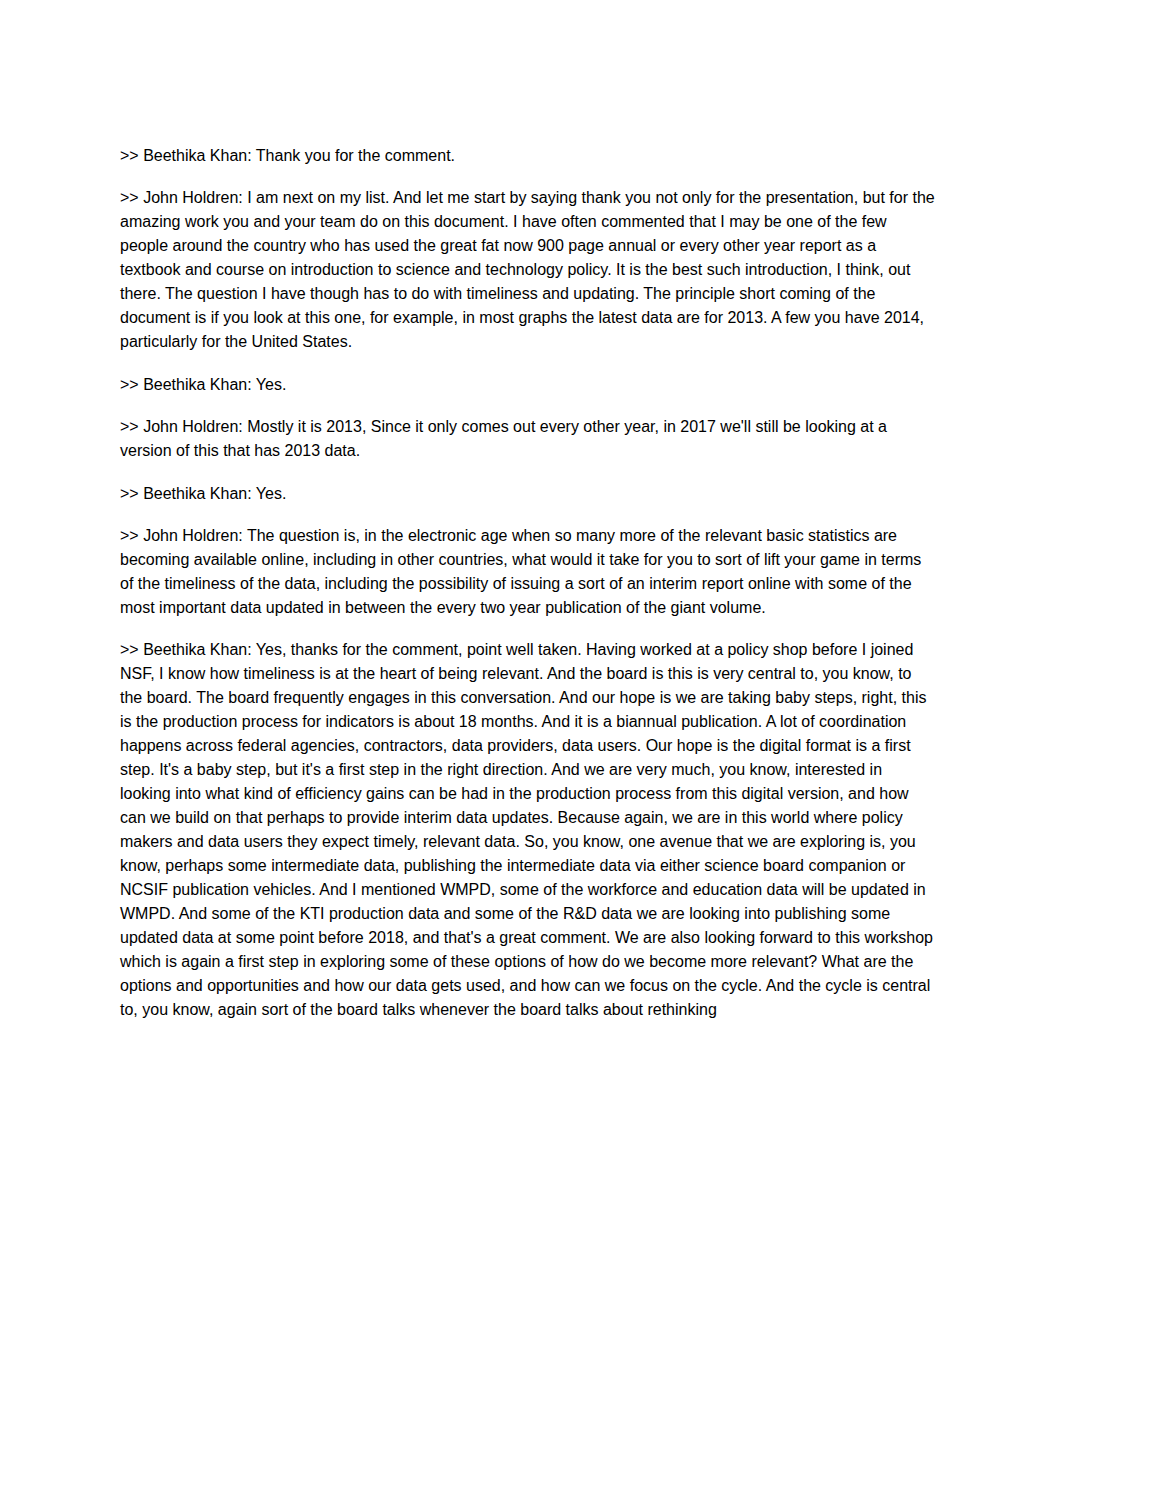>> Beethika Khan: Thank you for the comment.
>> John Holdren: I am next on my list. And let me start by saying thank you not only for the presentation, but for the amazing work you and your team do on this document. I have often commented that I may be one of the few people around the country who has used the great fat now 900 page annual or every other year report as a textbook and course on introduction to science and technology policy. It is the best such introduction, I think, out there. The question I have though has to do with timeliness and updating. The principle short coming of the document is if you look at this one, for example, in most graphs the latest data are for 2013. A few you have 2014, particularly for the United States.
>> Beethika Khan: Yes.
>> John Holdren: Mostly it is 2013, Since it only comes out every other year, in 2017 we'll still be looking at a version of this that has 2013 data.
>> Beethika Khan: Yes.
>> John Holdren: The question is, in the electronic age when so many more of the relevant basic statistics are becoming available online, including in other countries, what would it take for you to sort of lift your game in terms of the timeliness of the data, including the possibility of issuing a sort of an interim report online with some of the most important data updated in between the every two year publication of the giant volume.
>> Beethika Khan: Yes, thanks for the comment, point well taken. Having worked at a policy shop before I joined NSF, I know how timeliness is at the heart of being relevant. And the board is this is very central to, you know, to the board. The board frequently engages in this conversation. And our hope is we are taking baby steps, right, this is the production process for indicators is about 18 months. And it is a biannual publication. A lot of coordination happens across federal agencies, contractors, data providers, data users. Our hope is the digital format is a first step. It's a baby step, but it's a first step in the right direction. And we are very much, you know, interested in looking into what kind of efficiency gains can be had in the production process from this digital version, and how can we build on that perhaps to provide interim data updates. Because again, we are in this world where policy makers and data users they expect timely, relevant data. So, you know, one avenue that we are exploring is, you know, perhaps some intermediate data, publishing the intermediate data via either science board companion or NCSIF publication vehicles. And I mentioned WMPD, some of the workforce and education data will be updated in WMPD. And some of the KTI production data and some of the R&D data we are looking into publishing some updated data at some point before 2018, and that's a great comment. We are also looking forward to this workshop which is again a first step in exploring some of these options of how do we become more relevant? What are the options and opportunities and how our data gets used, and how can we focus on the cycle. And the cycle is central to, you know, again sort of the board talks whenever the board talks about rethinking